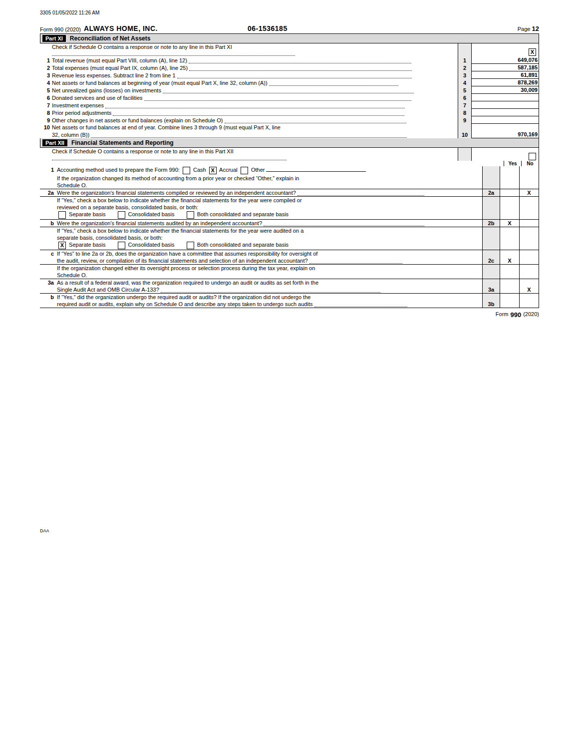3305 01/05/2022 11:26 AM
Form 990 (2020) ALWAYS HOME, INC. 06-1536185 Page 12
Part XI Reconciliation of Net Assets
| | Check if Schedule O contains a response or note to any line in this Part XI | | |
| 1 | Total revenue (must equal Part VIII, column (A), line 12) | 1 | 649,076 |
| 2 | Total expenses (must equal Part IX, column (A), line 25) | 2 | 587,185 |
| 3 | Revenue less expenses. Subtract line 2 from line 1 | 3 | 61,891 |
| 4 | Net assets or fund balances at beginning of year (must equal Part X, line 32, column (A)) | 4 | 878,269 |
| 5 | Net unrealized gains (losses) on investments | 5 | 30,009 |
| 6 | Donated services and use of facilities | 6 | |
| 7 | Investment expenses | 7 | |
| 8 | Prior period adjustments | 8 | |
| 9 | Other changes in net assets or fund balances (explain on Schedule O) | 9 | |
| 10 | Net assets or fund balances at end of year. Combine lines 3 through 9 (must equal Part X, line | | |
| | 32, column (B)) | 10 | 970,169 |
Part XII Financial Statements and Reporting
| | Check if Schedule O contains a response or note to any line in this Part XII | | |
Yes
No
| 1 | Accounting method used to prepare the Form 990: Cash Accrual Other | | | |
| | If the organization changed its method of accounting from a prior year or checked “Other,” explain in | | | |
| | Schedule O. | | | |
| 2a | Were the organization's financial statements compiled or reviewed by an independent accountant? | 2a | | X |
| | If “Yes,” check a box below to indicate whether the financial statements for the year were compiled or | | | |
| | reviewed on a separate basis, consolidated basis, or both: | | | |
| | Separate basis Consolidated basis Both consolidated and separate basis | | | |
| b | Were the organization's financial statements audited by an independent accountant? | 2b | X | |
| | If “Yes,” check a box below to indicate whether the financial statements for the year were audited on a | | | |
| | separate basis, consolidated basis, or both: | | | |
| | Separate basis Consolidated basis Both consolidated and separate basis | | | |
| c | If “Yes” to line 2a or 2b, does the organization have a committee that assumes responsibility for oversight of | | | |
| | the audit, review, or compilation of its financial statements and selection of an independent accountant? | 2c | X | |
| | If the organization changed either its oversight process or selection process during the tax year, explain on | | | |
| | Schedule O. | | | |
| 3a | As a result of a federal award, was the organization required to undergo an audit or audits as set forth in the | | | |
| | Single Audit Act and OMB Circular A-133? | 3a | | X |
| b | If “Yes,” did the organization undergo the required audit or audits? If the organization did not undergo the | | | |
| | required audit or audits, explain why on Schedule O and describe any steps taken to undergo such audits | 3b | | |
Form 990(2020)
DAA